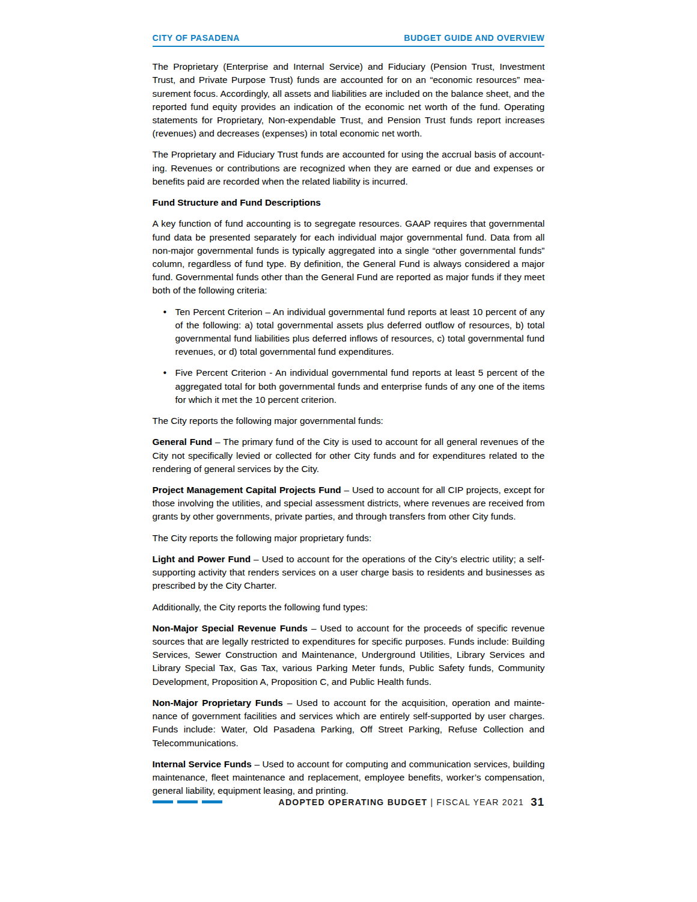City of Pasadena
Budget Guide and Overview
The Proprietary (Enterprise and Internal Service) and Fiduciary (Pension Trust, Investment Trust, and Private Purpose Trust) funds are accounted for on an “economic resources” measurement focus. Accordingly, all assets and liabilities are included on the balance sheet, and the reported fund equity provides an indication of the economic net worth of the fund. Operating statements for Proprietary, Non-expendable Trust, and Pension Trust funds report increases (revenues) and decreases (expenses) in total economic net worth.
The Proprietary and Fiduciary Trust funds are accounted for using the accrual basis of accounting. Revenues or contributions are recognized when they are earned or due and expenses or benefits paid are recorded when the related liability is incurred.
Fund Structure and Fund Descriptions
A key function of fund accounting is to segregate resources. GAAP requires that governmental fund data be presented separately for each individual major governmental fund. Data from all non-major governmental funds is typically aggregated into a single “other governmental funds” column, regardless of fund type. By definition, the General Fund is always considered a major fund. Governmental funds other than the General Fund are reported as major funds if they meet both of the following criteria:
Ten Percent Criterion – An individual governmental fund reports at least 10 percent of any of the following: a) total governmental assets plus deferred outflow of resources, b) total governmental fund liabilities plus deferred inflows of resources, c) total governmental fund revenues, or d) total governmental fund expenditures.
Five Percent Criterion - An individual governmental fund reports at least 5 percent of the aggregated total for both governmental funds and enterprise funds of any one of the items for which it met the 10 percent criterion.
The City reports the following major governmental funds:
General Fund – The primary fund of the City is used to account for all general revenues of the City not specifically levied or collected for other City funds and for expenditures related to the rendering of general services by the City.
Project Management Capital Projects Fund – Used to account for all CIP projects, except for those involving the utilities, and special assessment districts, where revenues are received from grants by other governments, private parties, and through transfers from other City funds.
The City reports the following major proprietary funds:
Light and Power Fund – Used to account for the operations of the City’s electric utility; a self-supporting activity that renders services on a user charge basis to residents and businesses as prescribed by the City Charter.
Additionally, the City reports the following fund types:
Non-Major Special Revenue Funds – Used to account for the proceeds of specific revenue sources that are legally restricted to expenditures for specific purposes. Funds include: Building Services, Sewer Construction and Maintenance, Underground Utilities, Library Services and Library Special Tax, Gas Tax, various Parking Meter funds, Public Safety funds, Community Development, Proposition A, Proposition C, and Public Health funds.
Non-Major Proprietary Funds – Used to account for the acquisition, operation and maintenance of government facilities and services which are entirely self-supported by user charges. Funds include: Water, Old Pasadena Parking, Off Street Parking, Refuse Collection and Telecommunications.
Internal Service Funds – Used to account for computing and communication services, building maintenance, fleet maintenance and replacement, employee benefits, worker’s compensation, general liability, equipment leasing, and printing.
ADOPTED OPERATING BUDGET | FISCAL YEAR 2021 31